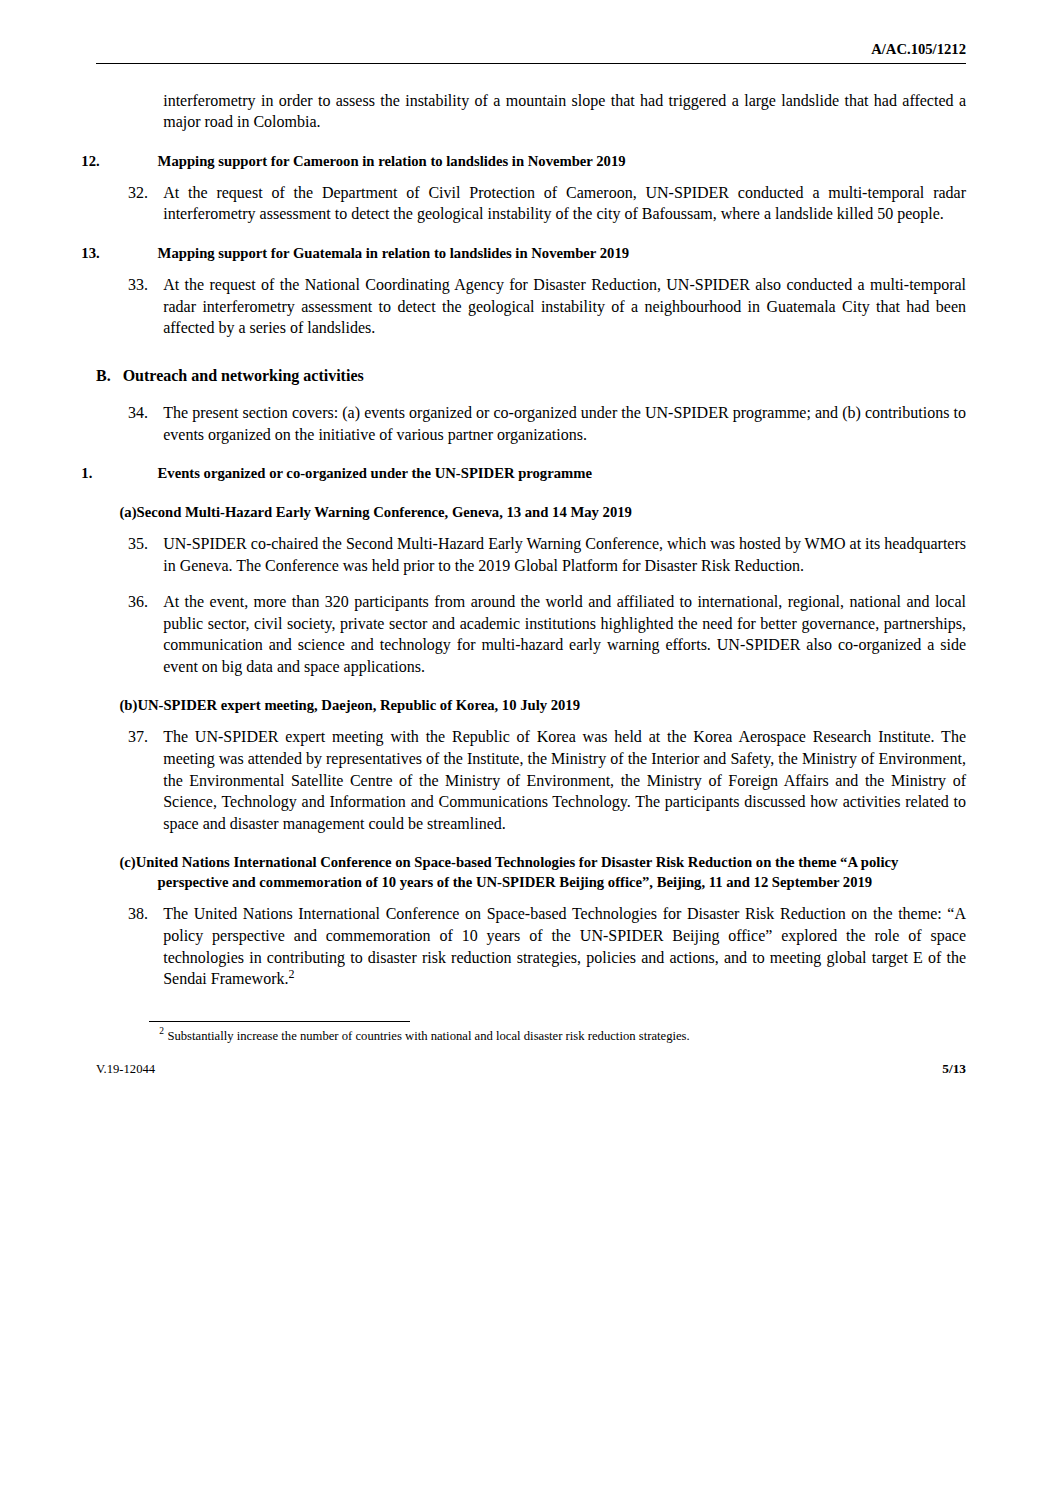A/AC.105/1212
interferometry in order to assess the instability of a mountain slope that had triggered a large landslide that had affected a major road in Colombia.
12. Mapping support for Cameroon in relation to landslides in November 2019
32. At the request of the Department of Civil Protection of Cameroon, UN-SPIDER conducted a multi-temporal radar interferometry assessment to detect the geological instability of the city of Bafoussam, where a landslide killed 50 people.
13. Mapping support for Guatemala in relation to landslides in November 2019
33. At the request of the National Coordinating Agency for Disaster Reduction, UN-SPIDER also conducted a multi-temporal radar interferometry assessment to detect the geological instability of a neighbourhood in Guatemala City that had been affected by a series of landslides.
B. Outreach and networking activities
34. The present section covers: (a) events organized or co-organized under the UN-SPIDER programme; and (b) contributions to events organized on the initiative of various partner organizations.
1. Events organized or co-organized under the UN-SPIDER programme
(a) Second Multi-Hazard Early Warning Conference, Geneva, 13 and 14 May 2019
35. UN-SPIDER co-chaired the Second Multi-Hazard Early Warning Conference, which was hosted by WMO at its headquarters in Geneva. The Conference was held prior to the 2019 Global Platform for Disaster Risk Reduction.
36. At the event, more than 320 participants from around the world and affiliated to international, regional, national and local public sector, civil society, private sector and academic institutions highlighted the need for better governance, partnerships, communication and science and technology for multi-hazard early warning efforts. UN-SPIDER also co-organized a side event on big data and space applications.
(b) UN-SPIDER expert meeting, Daejeon, Republic of Korea, 10 July 2019
37. The UN-SPIDER expert meeting with the Republic of Korea was held at the Korea Aerospace Research Institute. The meeting was attended by representatives of the Institute, the Ministry of the Interior and Safety, the Ministry of Environment, the Environmental Satellite Centre of the Ministry of Environment, the Ministry of Foreign Affairs and the Ministry of Science, Technology and Information and Communications Technology. The participants discussed how activities related to space and disaster management could be streamlined.
(c) United Nations International Conference on Space-based Technologies for Disaster Risk Reduction on the theme “A policy perspective and commemoration of 10 years of the UN-SPIDER Beijing office”, Beijing, 11 and 12 September 2019
38. The United Nations International Conference on Space-based Technologies for Disaster Risk Reduction on the theme: “A policy perspective and commemoration of 10 years of the UN-SPIDER Beijing office” explored the role of space technologies in contributing to disaster risk reduction strategies, policies and actions, and to meeting global target E of the Sendai Framework.2
2Substantially increase the number of countries with national and local disaster risk reduction strategies.
V.19-12044 5/13